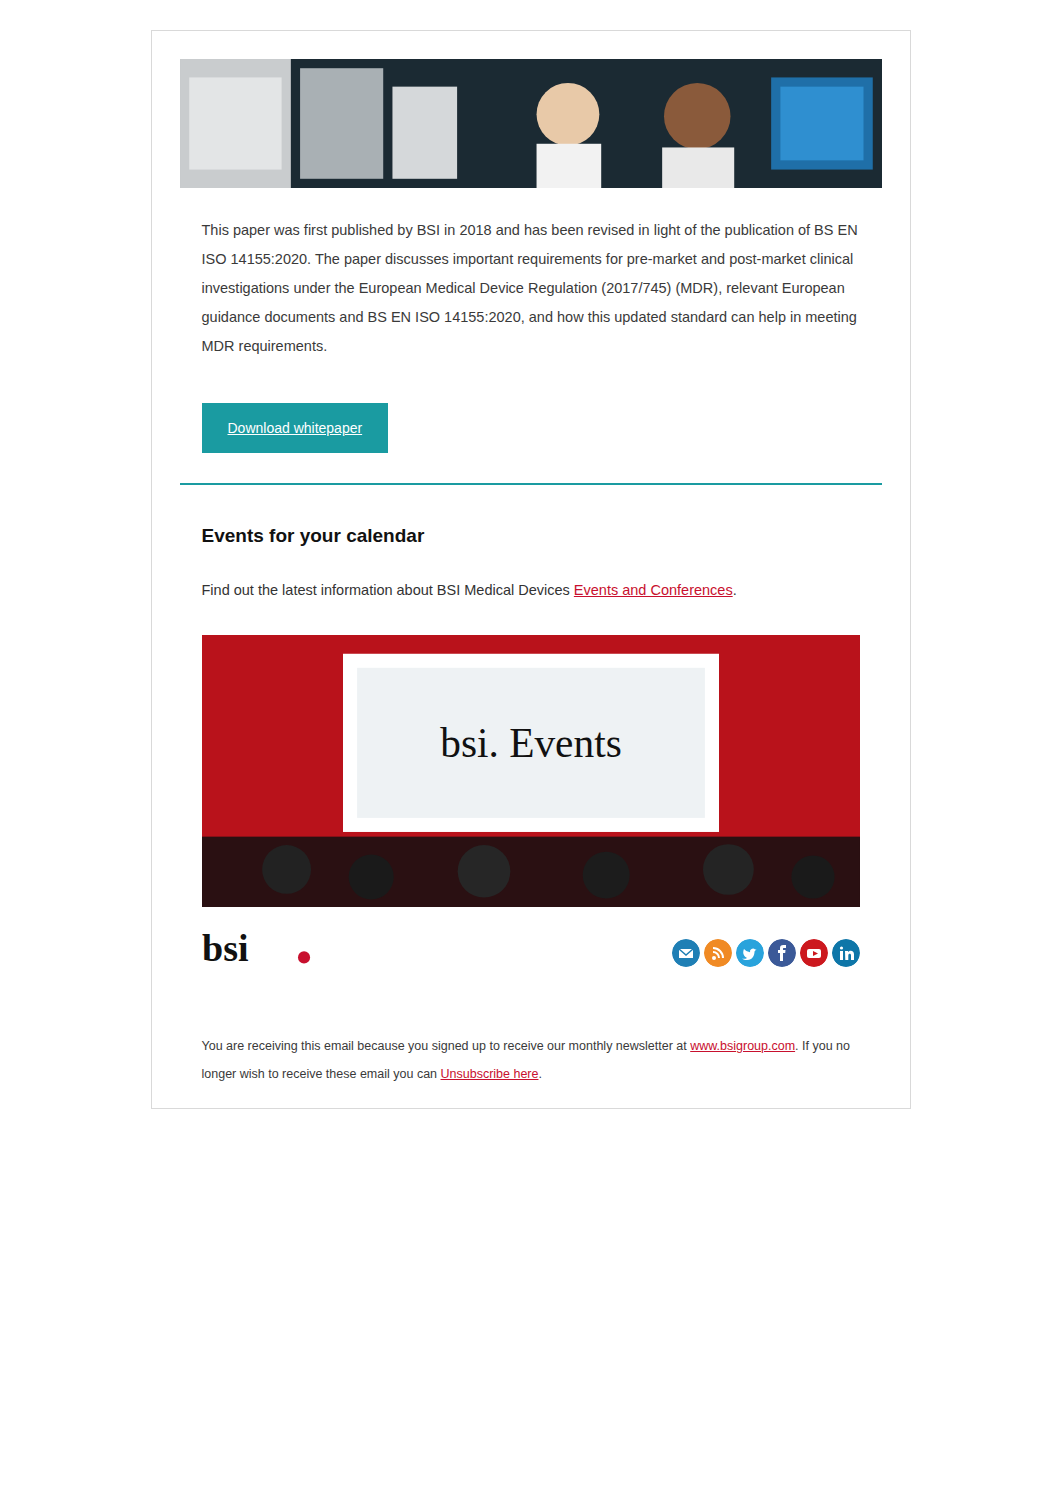This paper was first published by BSI in 2018 and has been revised in light of the publication of BS EN ISO 14155:2020. The paper discusses important requirements for pre-market and post-market clinical investigations under the European Medical Device Regulation (2017/745) (MDR), relevant European guidance documents and BS EN ISO 14155:2020, and how this updated standard can help in meeting MDR requirements.
Download whitepaper
Events for your calendar
Find out the latest information about BSI Medical Devices Events and Conferences.
You are receiving this email because you signed up to receive our monthly newsletter at www.bsigroup.com. If you no longer wish to receive these email you can Unsubscribe here.